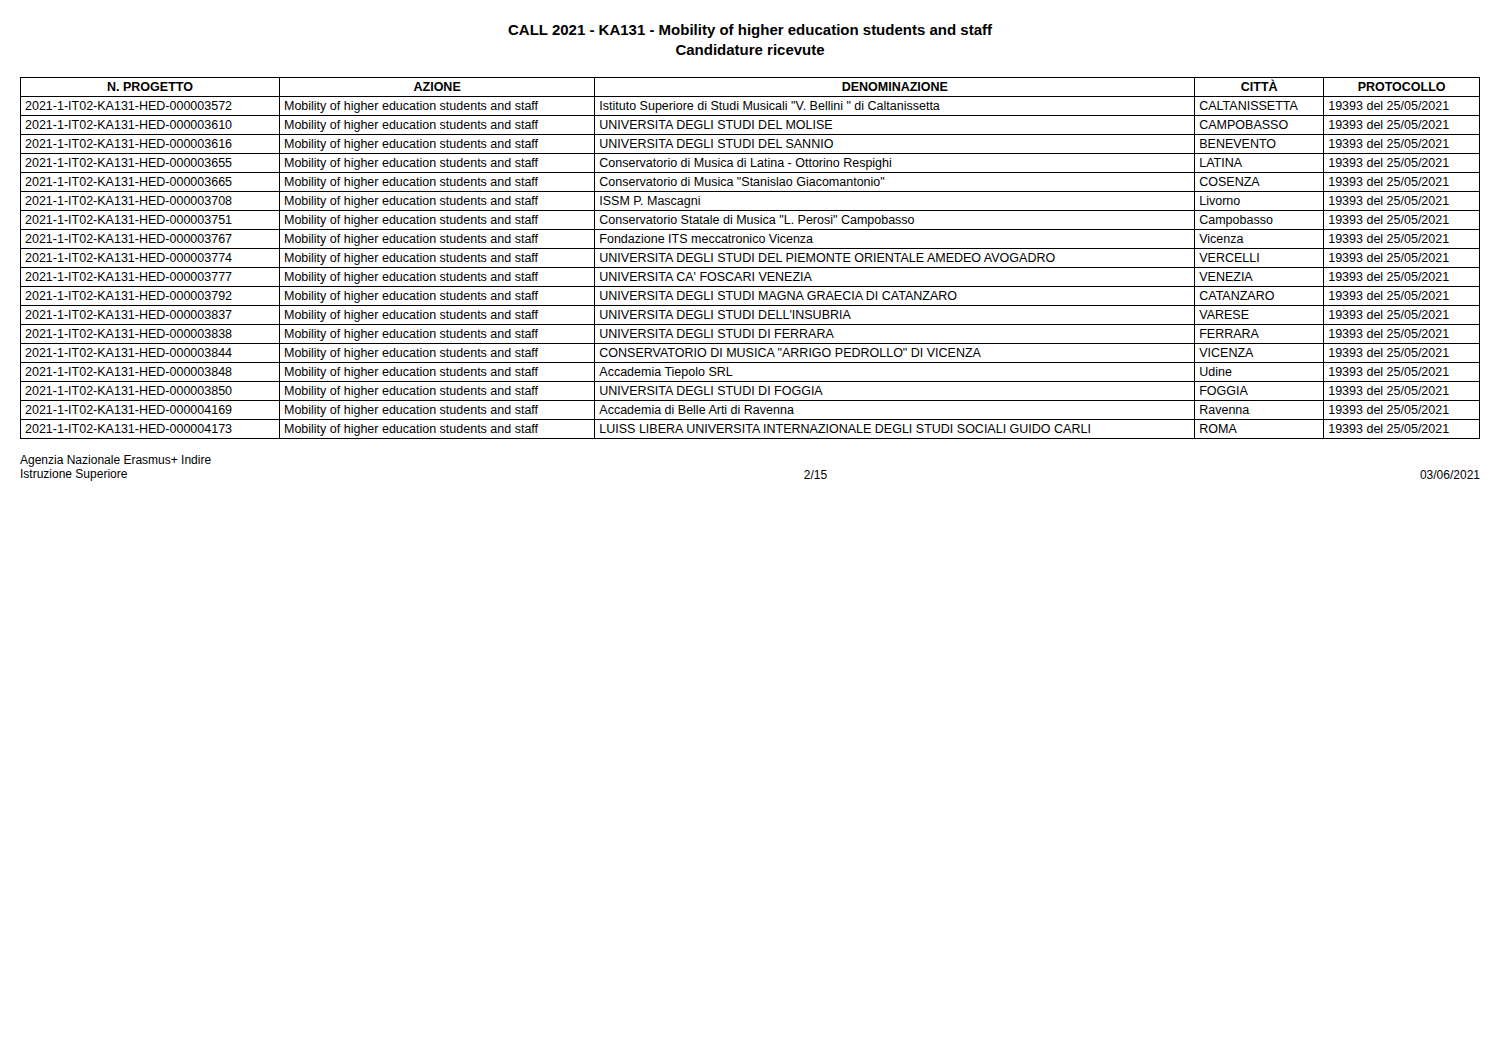CALL 2021 - KA131 - Mobility of higher education students and staff
Candidature ricevute
| N. PROGETTO | AZIONE | DENOMINAZIONE | CITTÀ | PROTOCOLLO |
| --- | --- | --- | --- | --- |
| 2021-1-IT02-KA131-HED-000003572 | Mobility of higher education students and staff | Istituto Superiore di Studi Musicali "V. Bellini " di Caltanissetta | CALTANISSETTA | 19393 del 25/05/2021 |
| 2021-1-IT02-KA131-HED-000003610 | Mobility of higher education students and staff | UNIVERSITA DEGLI STUDI DEL MOLISE | CAMPOBASSO | 19393 del 25/05/2021 |
| 2021-1-IT02-KA131-HED-000003616 | Mobility of higher education students and staff | UNIVERSITA DEGLI STUDI DEL SANNIO | BENEVENTO | 19393 del 25/05/2021 |
| 2021-1-IT02-KA131-HED-000003655 | Mobility of higher education students and staff | Conservatorio di Musica di Latina - Ottorino Respighi | LATINA | 19393 del 25/05/2021 |
| 2021-1-IT02-KA131-HED-000003665 | Mobility of higher education students and staff | Conservatorio di Musica "Stanislao Giacomantonio" | COSENZA | 19393 del 25/05/2021 |
| 2021-1-IT02-KA131-HED-000003708 | Mobility of higher education students and staff | ISSM P. Mascagni | Livorno | 19393 del 25/05/2021 |
| 2021-1-IT02-KA131-HED-000003751 | Mobility of higher education students and staff | Conservatorio Statale di Musica "L. Perosi" Campobasso | Campobasso | 19393 del 25/05/2021 |
| 2021-1-IT02-KA131-HED-000003767 | Mobility of higher education students and staff | Fondazione ITS meccatronico Vicenza | Vicenza | 19393 del 25/05/2021 |
| 2021-1-IT02-KA131-HED-000003774 | Mobility of higher education students and staff | UNIVERSITA DEGLI STUDI DEL PIEMONTE ORIENTALE AMEDEO AVOGADRO | VERCELLI | 19393 del 25/05/2021 |
| 2021-1-IT02-KA131-HED-000003777 | Mobility of higher education students and staff | UNIVERSITA CA' FOSCARI VENEZIA | VENEZIA | 19393 del 25/05/2021 |
| 2021-1-IT02-KA131-HED-000003792 | Mobility of higher education students and staff | UNIVERSITA DEGLI STUDI MAGNA GRAECIA DI CATANZARO | CATANZARO | 19393 del 25/05/2021 |
| 2021-1-IT02-KA131-HED-000003837 | Mobility of higher education students and staff | UNIVERSITA DEGLI STUDI DELL'INSUBRIA | VARESE | 19393 del 25/05/2021 |
| 2021-1-IT02-KA131-HED-000003838 | Mobility of higher education students and staff | UNIVERSITA DEGLI STUDI DI FERRARA | FERRARA | 19393 del 25/05/2021 |
| 2021-1-IT02-KA131-HED-000003844 | Mobility of higher education students and staff | CONSERVATORIO DI MUSICA "ARRIGO PEDROLLO" DI VICENZA | VICENZA | 19393 del 25/05/2021 |
| 2021-1-IT02-KA131-HED-000003848 | Mobility of higher education students and staff | Accademia Tiepolo SRL | Udine | 19393 del 25/05/2021 |
| 2021-1-IT02-KA131-HED-000003850 | Mobility of higher education students and staff | UNIVERSITA DEGLI STUDI DI FOGGIA | FOGGIA | 19393 del 25/05/2021 |
| 2021-1-IT02-KA131-HED-000004169 | Mobility of higher education students and staff | Accademia di Belle Arti di Ravenna | Ravenna | 19393 del 25/05/2021 |
| 2021-1-IT02-KA131-HED-000004173 | Mobility of higher education students and staff | LUISS LIBERA UNIVERSITA INTERNAZIONALE DEGLI STUDI SOCIALI GUIDO CARLI | ROMA | 19393 del 25/05/2021 |
Agenzia Nazionale Erasmus+ Indire
Istruzione Superiore
2/15
03/06/2021